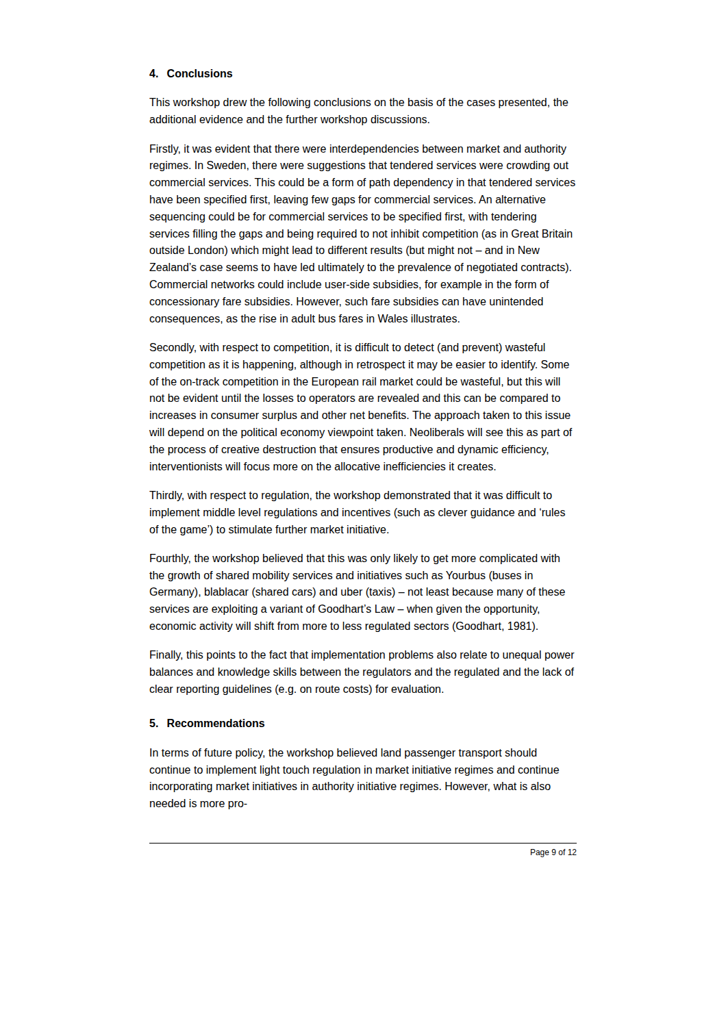4. Conclusions
This workshop drew the following conclusions on the basis of the cases presented, the additional evidence and the further workshop discussions.
Firstly, it was evident that there were interdependencies between market and authority regimes. In Sweden, there were suggestions that tendered services were crowding out commercial services. This could be a form of path dependency in that tendered services have been specified first, leaving few gaps for commercial services. An alternative sequencing could be for commercial services to be specified first, with tendering services filling the gaps and being required to not inhibit competition (as in Great Britain outside London) which might lead to different results (but might not – and in New Zealand’s case seems to have led ultimately to the prevalence of negotiated contracts). Commercial networks could include user-side subsidies, for example in the form of concessionary fare subsidies. However, such fare subsidies can have unintended consequences, as the rise in adult bus fares in Wales illustrates.
Secondly, with respect to competition, it is difficult to detect (and prevent) wasteful competition as it is happening, although in retrospect it may be easier to identify. Some of the on-track competition in the European rail market could be wasteful, but this will not be evident until the losses to operators are revealed and this can be compared to increases in consumer surplus and other net benefits. The approach taken to this issue will depend on the political economy viewpoint taken. Neoliberals will see this as part of the process of creative destruction that ensures productive and dynamic efficiency, interventionists will focus more on the allocative inefficiencies it creates.
Thirdly, with respect to regulation, the workshop demonstrated that it was difficult to implement middle level regulations and incentives (such as clever guidance and ‘rules of the game’) to stimulate further market initiative.
Fourthly, the workshop believed that this was only likely to get more complicated with the growth of shared mobility services and initiatives such as Yourbus (buses in Germany), blablacar (shared cars) and uber (taxis) – not least because many of these services are exploiting a variant of Goodhart’s Law – when given the opportunity, economic activity will shift from more to less regulated sectors (Goodhart, 1981).
Finally, this points to the fact that implementation problems also relate to unequal power balances and knowledge skills between the regulators and the regulated and the lack of clear reporting guidelines (e.g. on route costs) for evaluation.
5. Recommendations
In terms of future policy, the workshop believed land passenger transport should continue to implement light touch regulation in market initiative regimes and continue incorporating market initiatives in authority initiative regimes. However, what is also needed is more pro-
Page 9 of 12